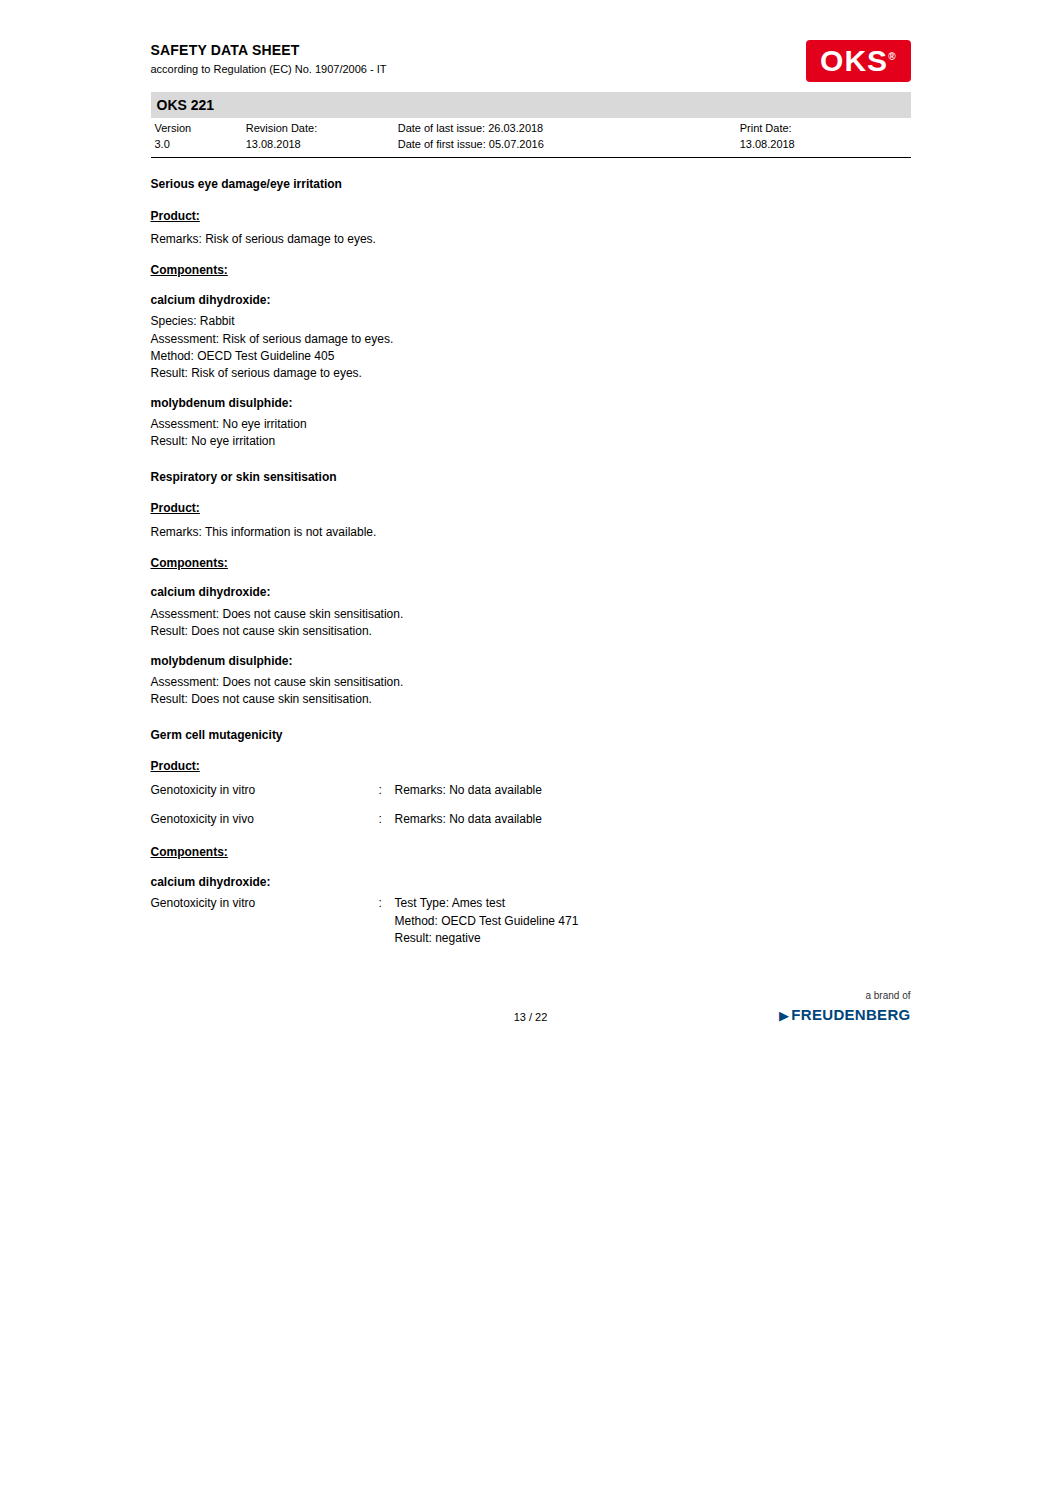SAFETY DATA SHEET
according to Regulation (EC) No. 1907/2006 - IT
OKS®
OKS 221
| Version 3.0 | Revision Date: 13.08.2018 | Date of last issue: 26.03.2018 Date of first issue: 05.07.2016 | Print Date: 13.08.2018 |
Serious eye damage/eye irritation
Product:
Remarks: Risk of serious damage to eyes.
Components:
calcium dihydroxide:
Species: Rabbit
Assessment: Risk of serious damage to eyes.
Method: OECD Test Guideline 405
Result: Risk of serious damage to eyes.
molybdenum disulphide:
Assessment: No eye irritation
Result: No eye irritation
Respiratory or skin sensitisation
Product:
Remarks: This information is not available.
Components:
calcium dihydroxide:
Assessment: Does not cause skin sensitisation.
Result: Does not cause skin sensitisation.
molybdenum disulphide:
Assessment: Does not cause skin sensitisation.
Result: Does not cause skin sensitisation.
Germ cell mutagenicity
Product:
| Genotoxicity in vitro | : | Remarks: No data available |
| Genotoxicity in vivo | : | Remarks: No data available |
Components:
calcium dihydroxide:
| Genotoxicity in vitro | : | Test Type: Ames test Method: OECD Test Guideline 471 Result: negative |
13 / 22
a brand of
▶ FREUDENBERG